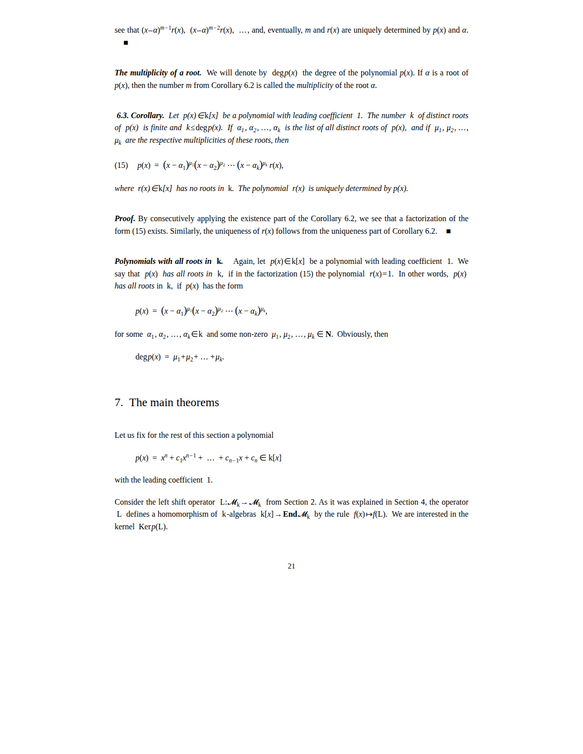see that (x – α)m − 1r(x), (x – α)m − 2r(x), … , and, eventually, m and r(x) are uniquely determined by p(x) and α. ■
The multiplicity of a root. We will denote by deg p(x) the degree of the polynomial p(x). If α is a root of p(x), then the number m from Corollary 6.2 is called the multiplicity of the root α.
6.3. Corollary. Let p(x) ∈ k[x] be a polynomial with leading coefficient 1. The number k of distinct roots of p(x) is finite and k ≤ deg p(x). If α1 , α2 , … , αk is the list of all distinct roots of p(x), and if μ1 , μ2 , … , μk are the respective multiplicities of these roots, then
(15) p(x) = (x − α1)μ1(x − α2)μ2 ⋯ (x − αk)μk r(x),
where r(x) ∈ k[x] has no roots in k. The polynomial r(x) is uniquely determined by p(x).
Proof. By consecutively applying the existence part of the Corollary 6.2, we see that a factorization of the form (15) exists. Similarly, the uniqueness of r(x) follows from the uniqueness part of Corollary 6.2. ■
Polynomials with all roots in k. Again, let p(x) ∈ k[x] be a polynomial with leading coefficient 1. We say that p(x) has all roots in k, if in the factorization (15) the polynomial r(x) = 1. In other words, p(x) has all roots in k, if p(x) has the form
p(x) = (x − α1)μ1(x − α2)μ2 ⋯ (x − αk)μk,
for some α1 , α2 , … , αk ∈ k and some non-zero μ1 , μ2 , … , μk ∈ N. Obviously, then
deg p(x) = μ1 + μ2 + … + μk.
7. The main theorems
Let us fix for the rest of this section a polynomial
p(x) = xn + c1xn − 1 + … + cn − 1x + cn ∈ k[x]
with the leading coefficient 1.
Consider the left shift operator L: 𝓜k → 𝓜k from Section 2. As it was explained in Section 4, the operator L defines a homomorphism of k -algebras k[x] → End 𝓜k by the rule f(x) ↦ f(L). We are interested in the kernel Ker p(L).
21